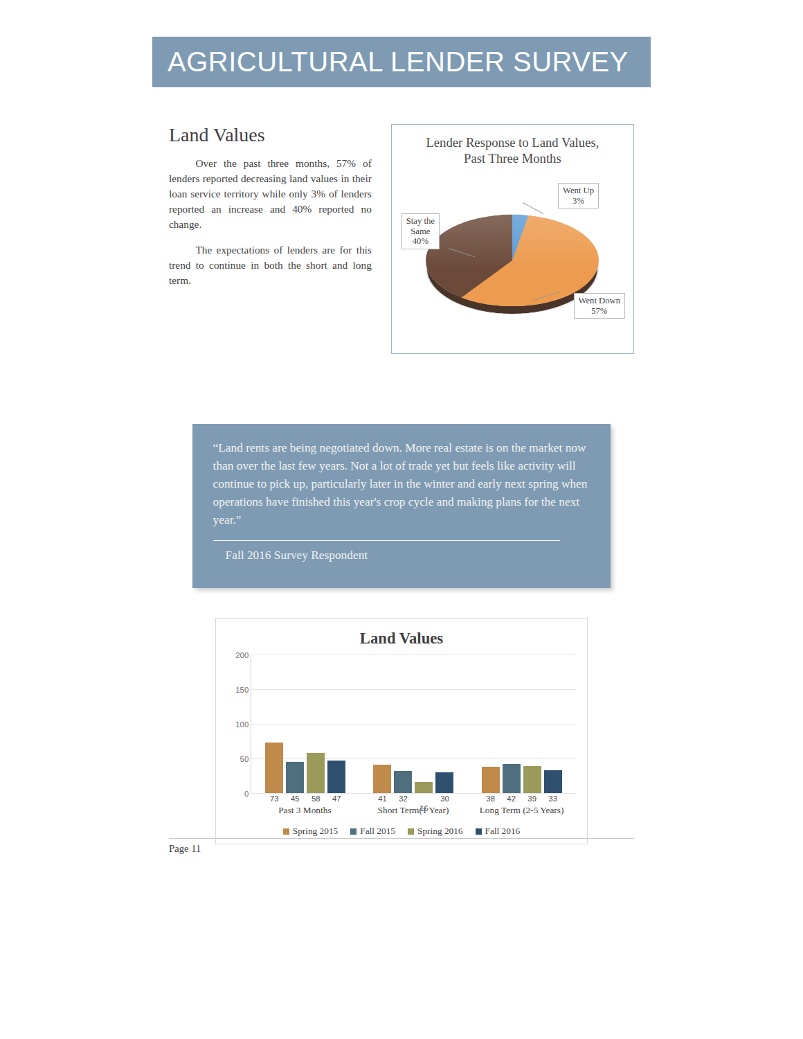AGRICULTURAL LENDER SURVEY
Land Values
Over the past three months, 57% of lenders reported decreasing land values in their loan service territory while only 3% of lenders reported an increase and 40% reported no change.
The expectations of lenders are for this trend to continue in both the short and long term.
Lender Response to Land Values,
Past Three Months
Went Up
3%
Stay the
Same
40%
Went Down
57%
“Land rents are being negotiated down. More real estate is on the market now than over the last few years. Not a lot of trade yet but feels like activity will continue to pick up, particularly later in the winter and early next spring when operations have finished this year's crop cycle and making plans for the next year.”
Fall 2016 Survey Respondent
Land Values
200
150
100
50
0
73
45
58
47
41
32
16
30
38
42
39
33
Past 3 Months
Short Term(1 Year)
Long Term (2-5 Years)
Spring 2015
Fall 2015
Spring 2016
Fall 2016
Page 11